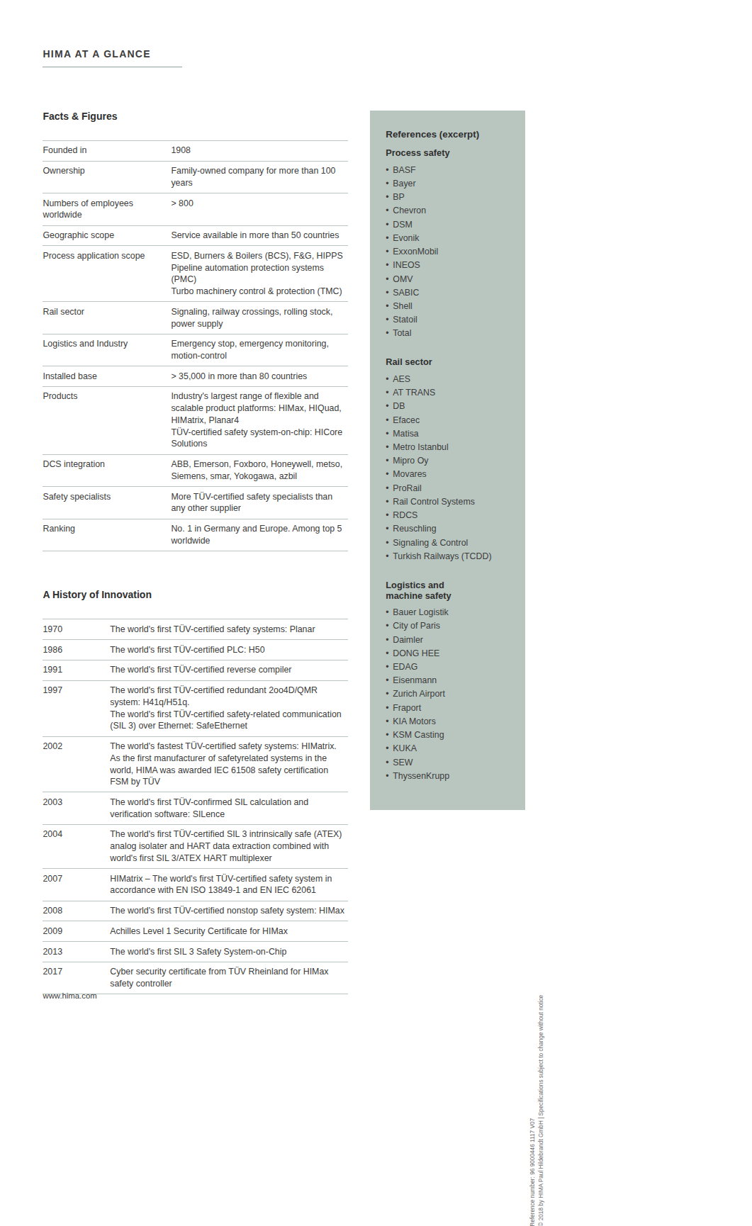HIMA at a Glance
Facts & Figures
| Founded in | 1908 |
| Ownership | Family-owned company for more than 100 years |
| Numbers of employees worldwide | > 800 |
| Geographic scope | Service available in more than 50 countries |
| Process application scope | ESD, Burners & Boilers (BCS), F&G, HIPPS Pipeline automation protection systems (PMC) Turbo machinery control & protection (TMC) |
| Rail sector | Signaling, railway crossings, rolling stock, power supply |
| Logistics and Industry | Emergency stop, emergency monitoring, motion-control |
| Installed base | > 35,000 in more than 80 countries |
| Products | Industry's largest range of flexible and scalable product platforms: HIMax, HIQuad, HIMatrix, Planar4 TÜV-certified safety system-on-chip: HICore Solutions |
| DCS integration | ABB, Emerson, Foxboro, Honeywell, metso, Siemens, smar, Yokogawa, azbil |
| Safety specialists | More TÜV-certified safety specialists than any other supplier |
| Ranking | No. 1 in Germany and Europe. Among top 5 worldwide |
A History of Innovation
| 1970 | The world's first TÜV-certified safety systems: Planar |
| 1986 | The world's first TÜV-certified PLC: H50 |
| 1991 | The world's first TÜV-certified reverse compiler |
| 1997 | The world's first TÜV-certified redundant 2oo4D/QMR system: H41q/H51q. The world's first TÜV-certified safety-related communication (SIL 3) over Ethernet: SafeEthernet |
| 2002 | The world's fastest TÜV-certified safety systems: HIMatrix. As the first manufacturer of safetyrelated systems in the world, HIMA was awarded IEC 61508 safety certification FSM by TÜV |
| 2003 | The world's first TÜV-confirmed SIL calculation and verification software: SILence |
| 2004 | The world's first TÜV-certified SIL 3 intrinsically safe (ATEX) analog isolater and HART data extraction combined with world's first SIL 3/ATEX HART multiplexer |
| 2007 | HIMatrix – The world's first TÜV-certified safety system in accordance with EN ISO 13849-1 and EN IEC 62061 |
| 2008 | The world's first TÜV-certified nonstop safety system: HIMax |
| 2009 | Achilles Level 1 Security Certificate for HIMax |
| 2013 | The world's first SIL 3 Safety System-on-Chip |
| 2017 | Cyber security certificate from TÜV Rheinland for HIMax safety controller |
References (excerpt)
Process safety
BASF
Bayer
BP
Chevron
DSM
Evonik
ExxonMobil
INEOS
OMV
SABIC
Shell
Statoil
Total
Rail sector
AES
AT TRANS
DB
Efacec
Matisa
Metro Istanbul
Mipro Oy
Movares
ProRail
Rail Control Systems
RDCS
Reuschling
Signaling & Control
Turkish Railways (TCDD)
Logistics and
machine safety
Bauer Logistik
City of Paris
Daimler
DONG HEE
EDAG
Eisenmann
Zurich Airport
Fraport
KIA Motors
KSM Casting
KUKA
SEW
ThyssenKrupp
www.hima.com
Reference number: 96 9000446 1117 V07
© 2018 by HIMA Paul Hildebrandt GmbH | Specifications subject to change without notice